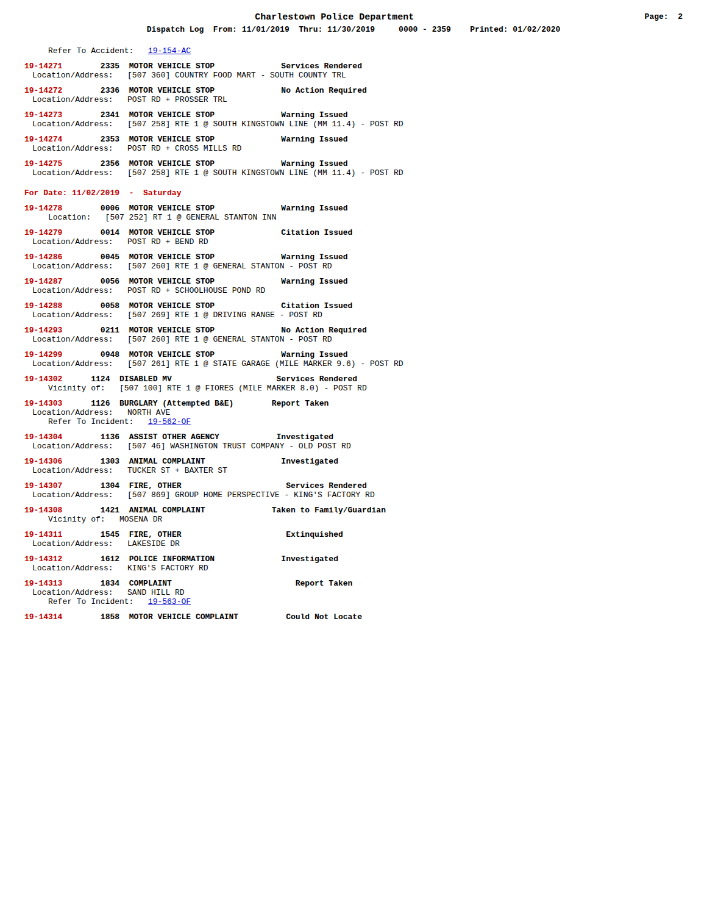Charlestown Police Department Page: 2
Dispatch Log From: 11/01/2019 Thru: 11/30/2019 0000 - 2359 Printed: 01/02/2020
Refer To Accident: 19-154-AC
19-14271 2335 MOTOR VEHICLE STOP Services Rendered
Location/Address: [507 360] COUNTRY FOOD MART - SOUTH COUNTY TRL
19-14272 2336 MOTOR VEHICLE STOP No Action Required
Location/Address: POST RD + PROSSER TRL
19-14273 2341 MOTOR VEHICLE STOP Warning Issued
Location/Address: [507 258] RTE 1 @ SOUTH KINGSTOWN LINE (MM 11.4) - POST RD
19-14274 2353 MOTOR VEHICLE STOP Warning Issued
Location/Address: POST RD + CROSS MILLS RD
19-14275 2356 MOTOR VEHICLE STOP Warning Issued
Location/Address: [507 258] RTE 1 @ SOUTH KINGSTOWN LINE (MM 11.4) - POST RD
For Date: 11/02/2019 - Saturday
19-14278 0006 MOTOR VEHICLE STOP Warning Issued
Location: [507 252] RT 1 @ GENERAL STANTON INN
19-14279 0014 MOTOR VEHICLE STOP Citation Issued
Location/Address: POST RD + BEND RD
19-14286 0045 MOTOR VEHICLE STOP Warning Issued
Location/Address: [507 260] RTE 1 @ GENERAL STANTON - POST RD
19-14287 0056 MOTOR VEHICLE STOP Warning Issued
Location/Address: POST RD + SCHOOLHOUSE POND RD
19-14288 0058 MOTOR VEHICLE STOP Citation Issued
Location/Address: [507 269] RTE 1 @ DRIVING RANGE - POST RD
19-14293 0211 MOTOR VEHICLE STOP No Action Required
Location/Address: [507 260] RTE 1 @ GENERAL STANTON - POST RD
19-14299 0948 MOTOR VEHICLE STOP Warning Issued
Location/Address: [507 261] RTE 1 @ STATE GARAGE (MILE MARKER 9.6) - POST RD
19-14302 1124 DISABLED MV Services Rendered
Vicinity of: [507 100] RTE 1 @ FIORES (MILE MARKER 8.0) - POST RD
19-14303 1126 BURGLARY (Attempted B&E) Report Taken
Location/Address: NORTH AVE
Refer To Incident: 19-562-OF
19-14304 1136 ASSIST OTHER AGENCY Investigated
Location/Address: [507 46] WASHINGTON TRUST COMPANY - OLD POST RD
19-14306 1303 ANIMAL COMPLAINT Investigated
Location/Address: TUCKER ST + BAXTER ST
19-14307 1304 FIRE, OTHER Services Rendered
Location/Address: [507 869] GROUP HOME PERSPECTIVE - KING'S FACTORY RD
19-14308 1421 ANIMAL COMPLAINT Taken to Family/Guardian
Vicinity of: MOSENA DR
19-14311 1545 FIRE, OTHER Extinquished
Location/Address: LAKESIDE DR
19-14312 1612 POLICE INFORMATION Investigated
Location/Address: KING'S FACTORY RD
19-14313 1834 COMPLAINT Report Taken
Location/Address: SAND HILL RD
Refer To Incident: 19-563-OF
19-14314 1858 MOTOR VEHICLE COMPLAINT Could Not Locate